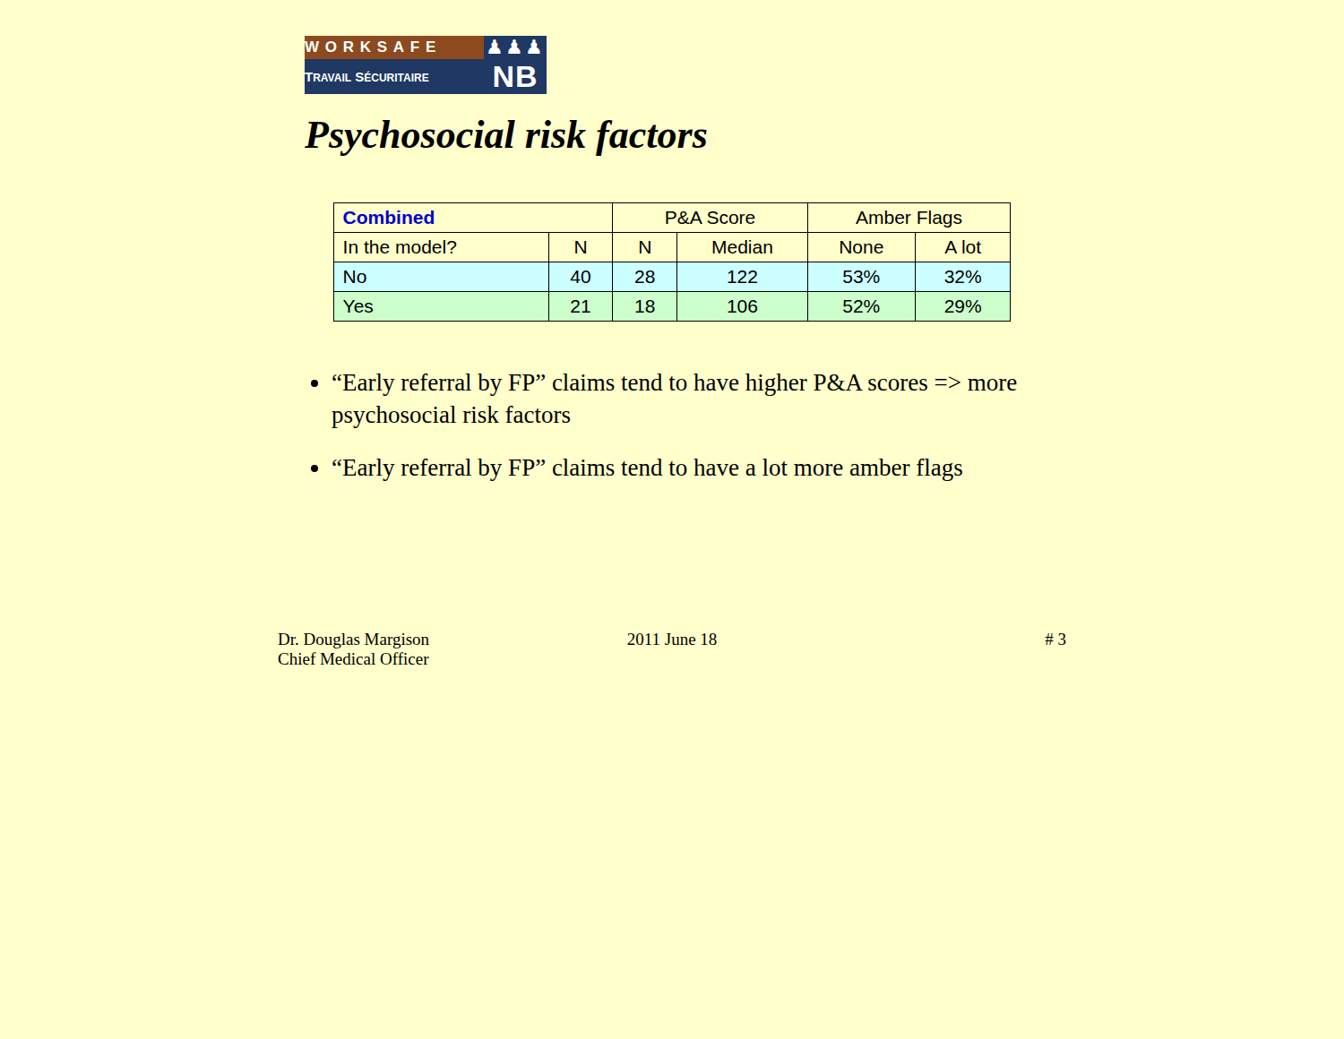| W O R K S A F E | ♟♟♟ |
| T RAVAIL S ÉCURITAIRE | NB |
Psychosocial risk factors
| Combined | P&A Score | Amber Flags |
| --- | --- | --- |
| In the model? | N | N | Median | None | A lot |
| No | 40 | 28 | 122 | 53% | 32% |
| Yes | 21 | 18 | 106 | 52% | 29% |
“Early referral by FP” claims tend to have higher P&A scores => more psychosocial risk factors
“Early referral by FP” claims tend to have a lot more amber flags
Dr. Douglas Margison
Chief Medical Officer
2011 June 18
# 3